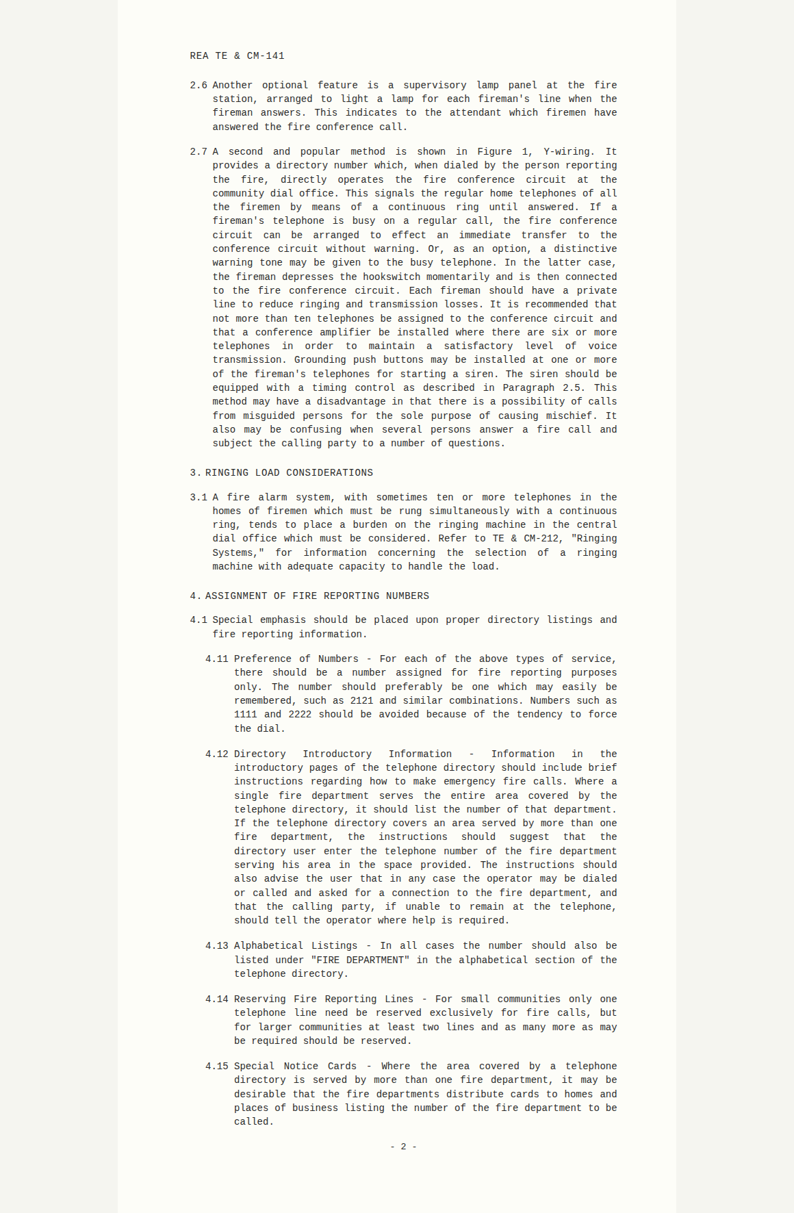REA TE & CM-141
2.6
Another optional feature is a supervisory lamp panel at the fire station, arranged to light a lamp for each fireman's line when the fireman answers. This indicates to the attendant which firemen have answered the fire conference call.
2.7
A second and popular method is shown in Figure 1, Y-wiring. It provides a directory number which, when dialed by the person reporting the fire, directly operates the fire conference circuit at the community dial office. This signals the regular home telephones of all the firemen by means of a continuous ring until answered. If a fireman's telephone is busy on a regular call, the fire conference circuit can be arranged to effect an immediate transfer to the conference circuit without warning. Or, as an option, a distinctive warning tone may be given to the busy telephone. In the latter case, the fireman depresses the hookswitch momentarily and is then connected to the fire conference circuit. Each fireman should have a private line to reduce ringing and transmission losses. It is recommended that not more than ten telephones be assigned to the conference circuit and that a conference amplifier be installed where there are six or more telephones in order to maintain a satisfactory level of voice transmission. Grounding push buttons may be installed at one or more of the fireman's telephones for starting a siren. The siren should be equipped with a timing control as described in Paragraph 2.5. This method may have a disadvantage in that there is a possibility of calls from misguided persons for the sole purpose of causing mischief. It also may be confusing when several persons answer a fire call and subject the calling party to a number of questions.
3. RINGING LOAD CONSIDERATIONS
3.1
A fire alarm system, with sometimes ten or more telephones in the homes of firemen which must be rung simultaneously with a continuous ring, tends to place a burden on the ringing machine in the central dial office which must be considered. Refer to TE & CM-212, "Ringing Systems," for information concerning the selection of a ringing machine with adequate capacity to handle the load.
4. ASSIGNMENT OF FIRE REPORTING NUMBERS
4.1
Special emphasis should be placed upon proper directory listings and fire reporting information.
4.11
Preference of Numbers - For each of the above types of service, there should be a number assigned for fire reporting purposes only. The number should preferably be one which may easily be remembered, such as 2121 and similar combinations. Numbers such as 1111 and 2222 should be avoided because of the tendency to force the dial.
4.12
Directory Introductory Information - Information in the introductory pages of the telephone directory should include brief instructions regarding how to make emergency fire calls. Where a single fire department serves the entire area covered by the telephone directory, it should list the number of that department. If the telephone directory covers an area served by more than one fire department, the instructions should suggest that the directory user enter the telephone number of the fire department serving his area in the space provided. The instructions should also advise the user that in any case the operator may be dialed or called and asked for a connection to the fire department, and that the calling party, if unable to remain at the telephone, should tell the operator where help is required.
4.13
Alphabetical Listings - In all cases the number should also be listed under "FIRE DEPARTMENT" in the alphabetical section of the telephone directory.
4.14
Reserving Fire Reporting Lines - For small communities only one telephone line need be reserved exclusively for fire calls, but for larger communities at least two lines and as many more as may be required should be reserved.
4.15
Special Notice Cards - Where the area covered by a telephone directory is served by more than one fire department, it may be desirable that the fire departments distribute cards to homes and places of business listing the number of the fire department to be called.
- 2 -